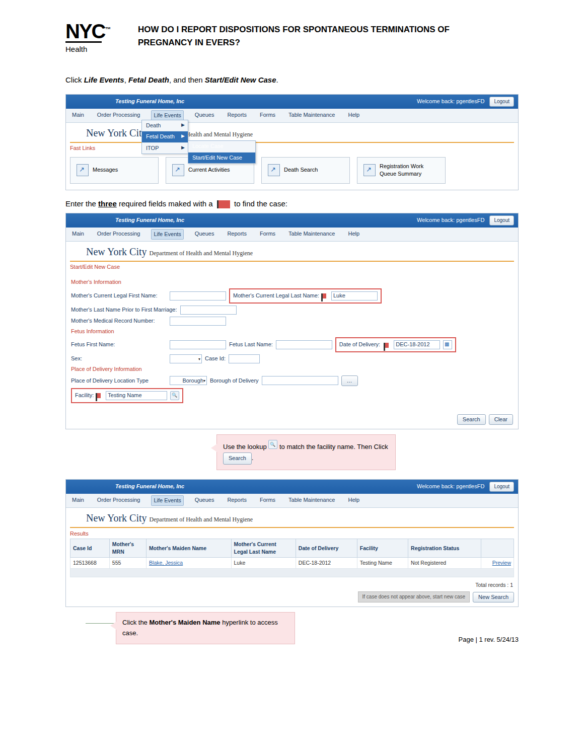NYC™
Health
HOW DO I REPORT DISPOSITIONS FOR SPONTANEOUS TERMINATIONS OF PREGNANCY IN EVERS?
Click Life Events, Fetal Death, and then Start/Edit New Case.
Testing Funeral Home, Inc Welcome back: pgentlesFD Logout
Main Order Processing Life Events Queues Reports Forms Table Maintenance Help
Death ▶
Fetal Death ▶
Locate Case
Start/Edit New Case
ITOP ▶
New York City Department of Health and Mental Hygiene
Fast Links
Messages
Current Activities
Death Search
Registration Work
Queue Summary
Enter the three required fields maked with a to find the case:
Testing Funeral Home, Inc Welcome back: pgentlesFD Logout
Main Order Processing Life Events Queues Reports Forms Table Maintenance Help
New York City Department of Health and Mental Hygiene
Start/Edit New Case
Mother's Information
Mother's Current Legal First Name: Mother's Current Legal Last Name: Luke
Mother's Last Name Prior to First Marriage:
Mother's Medical Record Number:
Fetus Information
Fetus First Name: Fetus Last Name: Date of Delivery: DEC-18-2012
Sex: Case Id:
Place of Delivery Information
Place of Delivery Location Type Borough Borough of Delivery …
Facility: Testing Name
Search Clear
Use the lookup to match the facility name. Then Click Search.
Testing Funeral Home, Inc Welcome back: pgentlesFD Logout
Main Order Processing Life Events Queues Reports Forms Table Maintenance Help
New York City Department of Health and Mental Hygiene
Results
| Case Id | Mother's MRN | Mother's Maiden Name | Mother's Current Legal Last Name | Date of Delivery | Facility | Registration Status | |
| --- | --- | --- | --- | --- | --- | --- | --- |
| 12513668 | 555 | Blake, Jessica | Luke | DEC-18-2012 | Testing Name | Not Registered | Preview |
Total records : 1
If case does not appear above, start new case New Search
Click the Mother's Maiden Name hyperlink to access case.
Page | 1 rev. 5/24/13